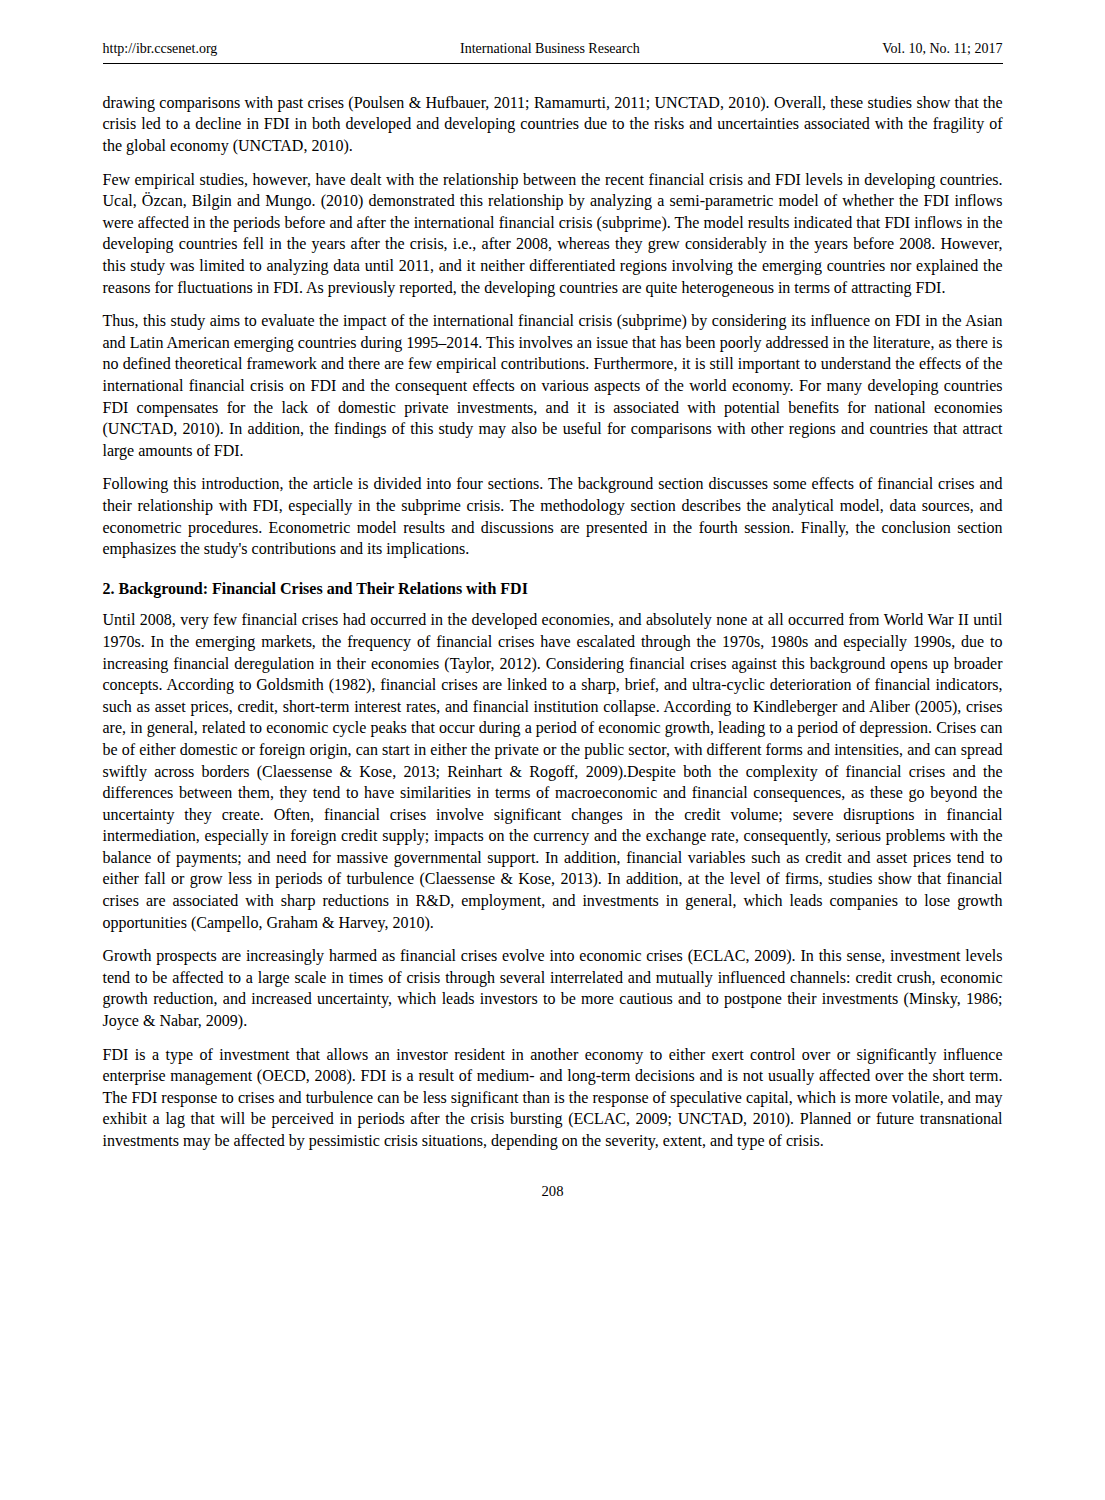http://ibr.ccsenet.org International Business Research Vol. 10, No. 11; 2017
drawing comparisons with past crises (Poulsen & Hufbauer, 2011; Ramamurti, 2011; UNCTAD, 2010). Overall, these studies show that the crisis led to a decline in FDI in both developed and developing countries due to the risks and uncertainties associated with the fragility of the global economy (UNCTAD, 2010).
Few empirical studies, however, have dealt with the relationship between the recent financial crisis and FDI levels in developing countries. Ucal, Özcan, Bilgin and Mungo. (2010) demonstrated this relationship by analyzing a semi-parametric model of whether the FDI inflows were affected in the periods before and after the international financial crisis (subprime). The model results indicated that FDI inflows in the developing countries fell in the years after the crisis, i.e., after 2008, whereas they grew considerably in the years before 2008. However, this study was limited to analyzing data until 2011, and it neither differentiated regions involving the emerging countries nor explained the reasons for fluctuations in FDI. As previously reported, the developing countries are quite heterogeneous in terms of attracting FDI.
Thus, this study aims to evaluate the impact of the international financial crisis (subprime) by considering its influence on FDI in the Asian and Latin American emerging countries during 1995–2014. This involves an issue that has been poorly addressed in the literature, as there is no defined theoretical framework and there are few empirical contributions. Furthermore, it is still important to understand the effects of the international financial crisis on FDI and the consequent effects on various aspects of the world economy. For many developing countries FDI compensates for the lack of domestic private investments, and it is associated with potential benefits for national economies (UNCTAD, 2010). In addition, the findings of this study may also be useful for comparisons with other regions and countries that attract large amounts of FDI.
Following this introduction, the article is divided into four sections. The background section discusses some effects of financial crises and their relationship with FDI, especially in the subprime crisis. The methodology section describes the analytical model, data sources, and econometric procedures. Econometric model results and discussions are presented in the fourth session. Finally, the conclusion section emphasizes the study's contributions and its implications.
2. Background: Financial Crises and Their Relations with FDI
Until 2008, very few financial crises had occurred in the developed economies, and absolutely none at all occurred from World War II until 1970s. In the emerging markets, the frequency of financial crises have escalated through the 1970s, 1980s and especially 1990s, due to increasing financial deregulation in their economies (Taylor, 2012). Considering financial crises against this background opens up broader concepts. According to Goldsmith (1982), financial crises are linked to a sharp, brief, and ultra-cyclic deterioration of financial indicators, such as asset prices, credit, short-term interest rates, and financial institution collapse. According to Kindleberger and Aliber (2005), crises are, in general, related to economic cycle peaks that occur during a period of economic growth, leading to a period of depression. Crises can be of either domestic or foreign origin, can start in either the private or the public sector, with different forms and intensities, and can spread swiftly across borders (Claessense & Kose, 2013; Reinhart & Rogoff, 2009).Despite both the complexity of financial crises and the differences between them, they tend to have similarities in terms of macroeconomic and financial consequences, as these go beyond the uncertainty they create. Often, financial crises involve significant changes in the credit volume; severe disruptions in financial intermediation, especially in foreign credit supply; impacts on the currency and the exchange rate, consequently, serious problems with the balance of payments; and need for massive governmental support. In addition, financial variables such as credit and asset prices tend to either fall or grow less in periods of turbulence (Claessense & Kose, 2013). In addition, at the level of firms, studies show that financial crises are associated with sharp reductions in R&D, employment, and investments in general, which leads companies to lose growth opportunities (Campello, Graham & Harvey, 2010).
Growth prospects are increasingly harmed as financial crises evolve into economic crises (ECLAC, 2009). In this sense, investment levels tend to be affected to a large scale in times of crisis through several interrelated and mutually influenced channels: credit crush, economic growth reduction, and increased uncertainty, which leads investors to be more cautious and to postpone their investments (Minsky, 1986; Joyce & Nabar, 2009).
FDI is a type of investment that allows an investor resident in another economy to either exert control over or significantly influence enterprise management (OECD, 2008). FDI is a result of medium- and long-term decisions and is not usually affected over the short term. The FDI response to crises and turbulence can be less significant than is the response of speculative capital, which is more volatile, and may exhibit a lag that will be perceived in periods after the crisis bursting (ECLAC, 2009; UNCTAD, 2010). Planned or future transnational investments may be affected by pessimistic crisis situations, depending on the severity, extent, and type of crisis.
208